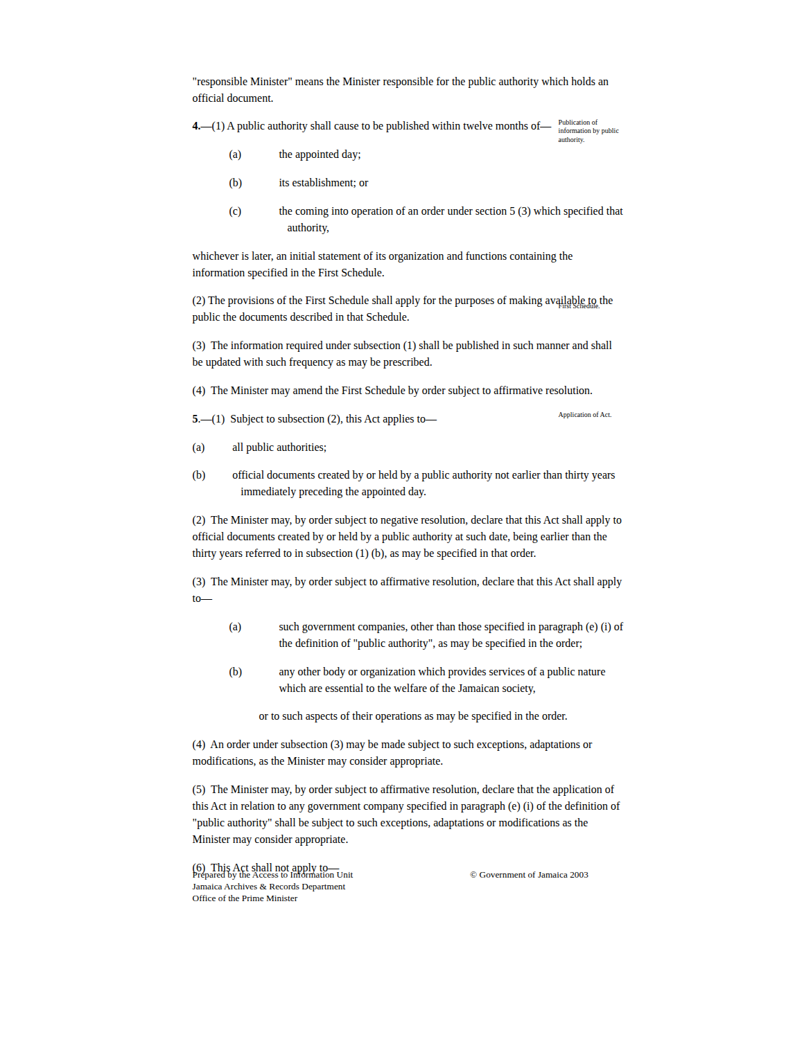"responsible Minister" means the Minister responsible for the public authority which holds an official document.
Publication of information by public authority.
4.—(1) A public authority shall cause to be published within twelve months of—
(a) the appointed day;
(b) its establishment; or
(c) the coming into operation of an order under section 5 (3) which specified that authority,
whichever is later, an initial statement of its organization and functions containing the information specified in the First Schedule.
First Schedule.
(2) The provisions of the First Schedule shall apply for the purposes of making available to the public the documents described in that Schedule.
(3) The information required under subsection (1) shall be published in such manner and shall be updated with such frequency as may be prescribed.
(4) The Minister may amend the First Schedule by order subject to affirmative resolution.
Application of Act.
5.—(1) Subject to subsection (2), this Act applies to—
(a) all public authorities;
(b) official documents created by or held by a public authority not earlier than thirty years immediately preceding the appointed day.
(2) The Minister may, by order subject to negative resolution, declare that this Act shall apply to official documents created by or held by a public authority at such date, being earlier than the thirty years referred to in subsection (1) (b), as may be specified in that order.
(3) The Minister may, by order subject to affirmative resolution, declare that this Act shall apply to—
(a) such government companies, other than those specified in paragraph (e) (i) of the definition of "public authority", as may be specified in the order;
(b) any other body or organization which provides services of a public nature which are essential to the welfare of the Jamaican society,
or to such aspects of their operations as may be specified in the order.
(4) An order under subsection (3) may be made subject to such exceptions, adaptations or modifications, as the Minister may consider appropriate.
(5) The Minister may, by order subject to affirmative resolution, declare that the application of this Act in relation to any government company specified in paragraph (e) (i) of the definition of "public authority" shall be subject to such exceptions, adaptations or modifications as the Minister may consider appropriate.
(6) This Act shall not apply to—
Prepared by the Access to Information Unit
Jamaica Archives & Records Department
Office of the Prime Minister
© Government of Jamaica 2003